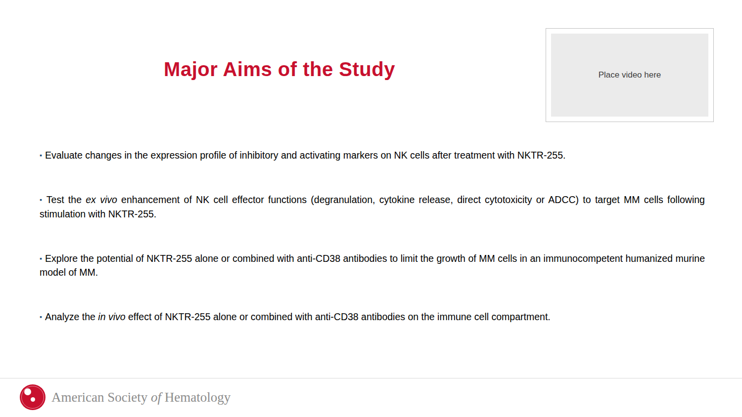Major Aims of the Study
Place video here
▪Evaluate changes in the expression profile of inhibitory and activating markers on NK cells after treatment with NKTR-255.
▪Test the ex vivo enhancement of NK cell effector functions (degranulation, cytokine release, direct cytotoxicity or ADCC) to target MM cells following stimulation with NKTR-255.
▪Explore the potential of NKTR-255 alone or combined with anti-CD38 antibodies to limit the growth of MM cells in an immunocompetent humanized murine model of MM.
▪Analyze the in vivo effect of NKTR-255 alone or combined with anti-CD38 antibodies on the immune cell compartment.
American Society of Hematology